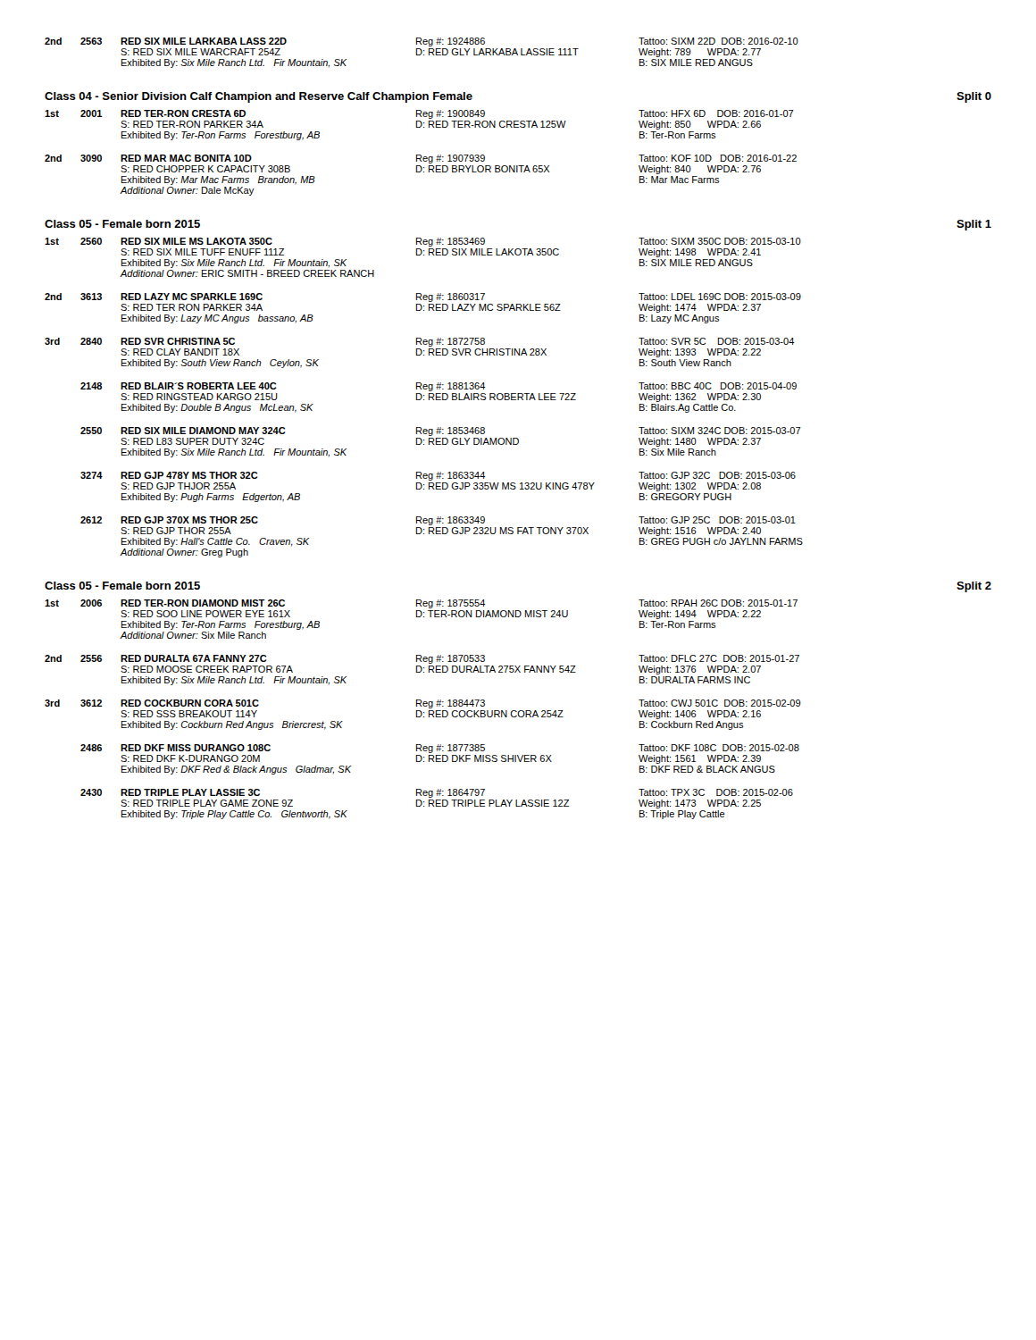| 2nd | 2563 | RED SIX MILE LARKABA LASS 22D | Reg #: 1924886 | Tattoo: SIXM 22D DOB: 2016-02-10 |
| | | S: RED SIX MILE WARCRAFT 254Z | D: RED GLY LARKABA LASSIE 111T | Weight: 789 WPDA: 2.77 |
| | | Exhibited By: Six Mile Ranch Ltd. Fir Mountain, SK | | B: SIX MILE RED ANGUS |
Class 04 - Senior Division Calf Champion and Reserve Calf Champion Female
Split 0
| 1st | 2001 | RED TER-RON CRESTA 6D | Reg #: 1900849 | Tattoo: HFX 6D DOB: 2016-01-07 |
| | | S: RED TER-RON PARKER 34A | D: RED TER-RON CRESTA 125W | Weight: 850 WPDA: 2.66 |
| | | Exhibited By: Ter-Ron Farms Forestburg, AB | | B: Ter-Ron Farms |
| 2nd | 3090 | RED MAR MAC BONITA 10D | Reg #: 1907939 | Tattoo: KOF 10D DOB: 2016-01-22 |
| | | S: RED CHOPPER K CAPACITY 308B | D: RED BRYLOR BONITA 65X | Weight: 840 WPDA: 2.76 |
| | | Exhibited By: Mar Mac Farms Brandon, MB | | B: Mar Mac Farms |
| | | Additional Owner: Dale McKay | | |
Class 05 - Female born 2015
Split 1
| 1st | 2560 | RED SIX MILE MS LAKOTA 350C | Reg #: 1853469 | Tattoo: SIXM 350C DOB: 2015-03-10 |
| | | S: RED SIX MILE TUFF ENUFF 111Z | D: RED SIX MILE LAKOTA 350C | Weight: 1498 WPDA: 2.41 |
| | | Exhibited By: Six Mile Ranch Ltd. Fir Mountain, SK | | B: SIX MILE RED ANGUS |
| | | Additional Owner: ERIC SMITH - BREED CREEK RANCH |
| 2nd | 3613 | RED LAZY MC SPARKLE 169C | Reg #: 1860317 | Tattoo: LDEL 169C DOB: 2015-03-09 |
| | | S: RED TER RON PARKER 34A | D: RED LAZY MC SPARKLE 56Z | Weight: 1474 WPDA: 2.37 |
| | | Exhibited By: Lazy MC Angus bassano, AB | | B: Lazy MC Angus |
| 3rd | 2840 | RED SVR CHRISTINA 5C | Reg #: 1872758 | Tattoo: SVR 5C DOB: 2015-03-04 |
| | | S: RED CLAY BANDIT 18X | D: RED SVR CHRISTINA 28X | Weight: 1393 WPDA: 2.22 |
| | | Exhibited By: South View Ranch Ceylon, SK | | B: South View Ranch |
| | 2148 | RED BLAIR´S ROBERTA LEE 40C | Reg #: 1881364 | Tattoo: BBC 40C DOB: 2015-04-09 |
| | | S: RED RINGSTEAD KARGO 215U | D: RED BLAIRS ROBERTA LEE 72Z | Weight: 1362 WPDA: 2.30 |
| | | Exhibited By: Double B Angus McLean, SK | | B: Blairs.Ag Cattle Co. |
| | 2550 | RED SIX MILE DIAMOND MAY 324C | Reg #: 1853468 | Tattoo: SIXM 324C DOB: 2015-03-07 |
| | | S: RED L83 SUPER DUTY 324C | D: RED GLY DIAMOND | Weight: 1480 WPDA: 2.37 |
| | | Exhibited By: Six Mile Ranch Ltd. Fir Mountain, SK | | B: Six Mile Ranch |
| | 3274 | RED GJP 478Y MS THOR 32C | Reg #: 1863344 | Tattoo: GJP 32C DOB: 2015-03-06 |
| | | S: RED GJP THJOR 255A | D: RED GJP 335W MS 132U KING 478Y | Weight: 1302 WPDA: 2.08 |
| | | Exhibited By: Pugh Farms Edgerton, AB | | B: GREGORY PUGH |
| | 2612 | RED GJP 370X MS THOR 25C | Reg #: 1863349 | Tattoo: GJP 25C DOB: 2015-03-01 |
| | | S: RED GJP THOR 255A | D: RED GJP 232U MS FAT TONY 370X | Weight: 1516 WPDA: 2.40 |
| | | Exhibited By: Hall's Cattle Co. Craven, SK | | B: GREG PUGH c/o JAYLNN FARMS |
| | | Additional Owner: Greg Pugh | | |
Class 05 - Female born 2015
Split 2
| 1st | 2006 | RED TER-RON DIAMOND MIST 26C | Reg #: 1875554 | Tattoo: RPAH 26C DOB: 2015-01-17 |
| | | S: RED SOO LINE POWER EYE 161X | D: TER-RON DIAMOND MIST 24U | Weight: 1494 WPDA: 2.22 |
| | | Exhibited By: Ter-Ron Farms Forestburg, AB | | B: Ter-Ron Farms |
| | | Additional Owner: Six Mile Ranch | | |
| 2nd | 2556 | RED DURALTA 67A FANNY 27C | Reg #: 1870533 | Tattoo: DFLC 27C DOB: 2015-01-27 |
| | | S: RED MOOSE CREEK RAPTOR 67A | D: RED DURALTA 275X FANNY 54Z | Weight: 1376 WPDA: 2.07 |
| | | Exhibited By: Six Mile Ranch Ltd. Fir Mountain, SK | | B: DURALTA FARMS INC |
| 3rd | 3612 | RED COCKBURN CORA 501C | Reg #: 1884473 | Tattoo: CWJ 501C DOB: 2015-02-09 |
| | | S: RED SSS BREAKOUT 114Y | D: RED COCKBURN CORA 254Z | Weight: 1406 WPDA: 2.16 |
| | | Exhibited By: Cockburn Red Angus Briercrest, SK | | B: Cockburn Red Angus |
| | 2486 | RED DKF MISS DURANGO 108C | Reg #: 1877385 | Tattoo: DKF 108C DOB: 2015-02-08 |
| | | S: RED DKF K-DURANGO 20M | D: RED DKF MISS SHIVER 6X | Weight: 1561 WPDA: 2.39 |
| | | Exhibited By: DKF Red & Black Angus Gladmar, SK | | B: DKF RED & BLACK ANGUS |
| | 2430 | RED TRIPLE PLAY LASSIE 3C | Reg #: 1864797 | Tattoo: TPX 3C DOB: 2015-02-06 |
| | | S: RED TRIPLE PLAY GAME ZONE 9Z | D: RED TRIPLE PLAY LASSIE 12Z | Weight: 1473 WPDA: 2.25 |
| | | Exhibited By: Triple Play Cattle Co. Glentworth, SK | | B: Triple Play Cattle |